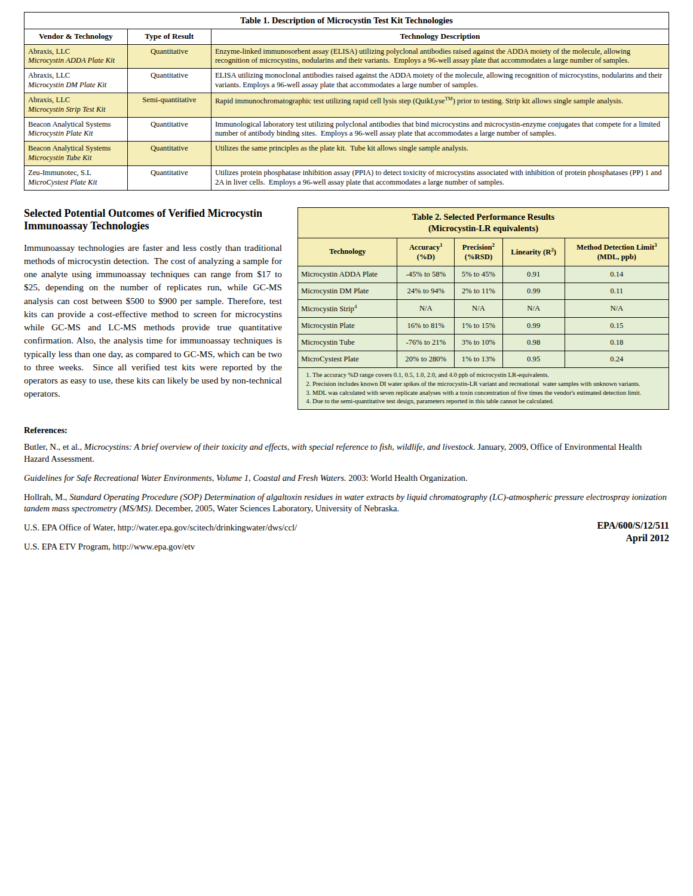Table 1. Description of Microcystin Test Kit Technologies
| Vendor & Technology | Type of Result | Technology Description |
| --- | --- | --- |
| Abraxis, LLC Microcystin ADDA Plate Kit | Quantitative | Enzyme-linked immunosorbent assay (ELISA) utilizing polyclonal antibodies raised against the ADDA moiety of the molecule, allowing recognition of microcystins, nodularins and their variants. Employs a 96-well assay plate that accommodates a large number of samples. |
| Abraxis, LLC Microcystin DM Plate Kit | Quantitative | ELISA utilizing monoclonal antibodies raised against the ADDA moiety of the molecule, allowing recognition of microcystins, nodularins and their variants. Employs a 96-well assay plate that accommodates a large number of samples. |
| Abraxis, LLC Microcystin Strip Test Kit | Semi-quantitative | Rapid immunochromatographic test utilizing rapid cell lysis step (QuikLyse TM ) prior to testing. Strip kit allows single sample analysis. |
| Beacon Analytical Systems Microcystin Plate Kit | Quantitative | Immunological laboratory test utilizing polyclonal antibodies that bind microcystins and microcystin-enzyme conjugates that compete for a limited number of antibody binding sites. Employs a 96-well assay plate that accommodates a large number of samples. |
| Beacon Analytical Systems Microcystin Tube Kit | Quantitative | Utilizes the same principles as the plate kit. Tube kit allows single sample analysis. |
| Zeu-Immunotec, S.L MicroCystest Plate Kit | Quantitative | Utilizes protein phosphatase inhibition assay (PPIA) to detect toxicity of microcystins associated with inhibition of protein phosphatases (PP) 1 and 2A in liver cells. Employs a 96-well assay plate that accommodates a large number of samples. |
Selected Potential Outcomes of Verified Microcystin Immunoassay Technologies
Immunoassay technologies are faster and less costly than traditional methods of microcystin detection. The cost of analyzing a sample for one analyte using immunoassay techniques can range from $17 to $25, depending on the number of replicates run, while GC-MS analysis can cost between $500 to $900 per sample. Therefore, test kits can provide a cost-effective method to screen for microcystins while GC-MS and LC-MS methods provide true quantitative confirmation. Also, the analysis time for immunoassay techniques is typically less than one day, as compared to GC-MS, which can be two to three weeks. Since all verified test kits were reported by the operators as easy to use, these kits can likely be used by non-technical operators.
Table 2. Selected Performance Results (Microcystin-LR equivalents)
| Technology | Accuracy 1 (%D) | Precision 2 (%RSD) | Linearity (R 2 ) | Method Detection Limit 3 (MDL, ppb) |
| --- | --- | --- | --- | --- |
| Microcystin ADDA Plate | -45% to 58% | 5% to 45% | 0.91 | 0.14 |
| Microcystin DM Plate | 24% to 94% | 2% to 11% | 0.99 | 0.11 |
| Microcystin Strip 4 | N/A | N/A | N/A | N/A |
| Microcystin Plate | 16% to 81% | 1% to 15% | 0.99 | 0.15 |
| Microcystin Tube | -76% to 21% | 3% to 10% | 0.98 | 0.18 |
| MicroCystest Plate | 20% to 280% | 1% to 13% | 0.95 | 0.24 |
| The accuracy %D range covers 0.1, 0.5, 1.0, 2.0, and 4.0 ppb of microcystin LR-equivalents. Precision includes known DI water spikes of the microcystin-LR variant and recreational water samples with unknown variants. MDL was calculated with seven replicate analyses with a toxin concentration of five times the vendor's estimated detection limit. Due to the semi-quantitative test design, parameters reported in this table cannot be calculated. |
References:
Butler, N., et al., Microcystins: A brief overview of their toxicity and effects, with special reference to fish, wildlife, and livestock. January, 2009, Office of Environmental Health Hazard Assessment.
Guidelines for Safe Recreational Water Environments, Volume 1, Coastal and Fresh Waters. 2003: World Health Organization.
Hollrah, M., Standard Operating Procedure (SOP) Determination of algaltoxin residues in water extracts by liquid chromatography (LC)-atmospheric pressure electrospray ionization tandem mass spectrometry (MS/MS). December, 2005, Water Sciences Laboratory, University of Nebraska.
EPA/600/S/12/511
April 2012
U.S. EPA Office of Water, http://water.epa.gov/scitech/drinkingwater/dws/ccl/
U.S. EPA ETV Program, http://www.epa.gov/etv